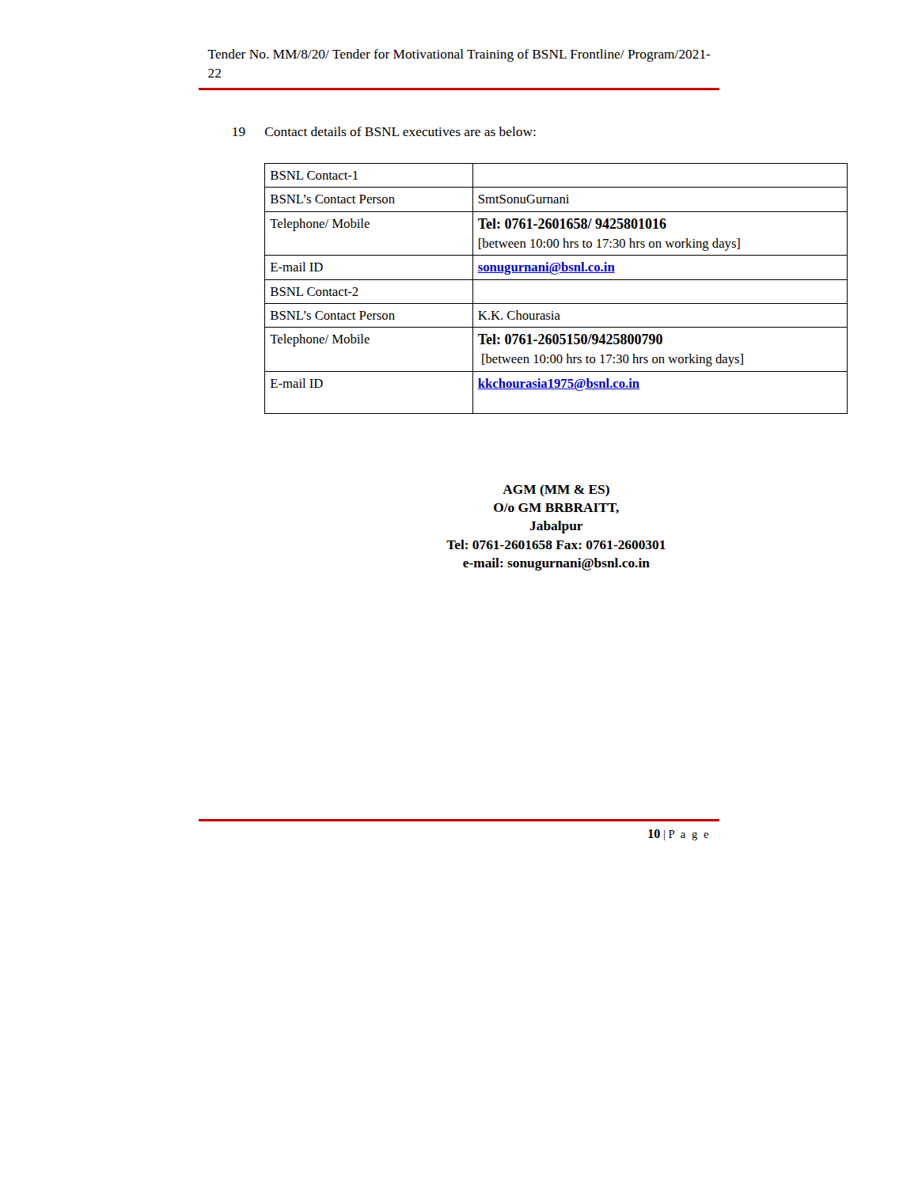Tender No. MM/8/20/ Tender for Motivational Training of BSNL Frontline/ Program/2021-22
19 Contact details of BSNL executives are as below:
| BSNL Contact-1 | |
| BSNL’s Contact Person | SmtSonuGurnani |
| Telephone/ Mobile | Tel: 0761-2601658/ 9425801016 [between 10:00 hrs to 17:30 hrs on working days] |
| E-mail ID | sonugurnani@bsnl.co.in |
| BSNL Contact-2 | |
| BSNL’s Contact Person | K.K. Chourasia |
| Telephone/ Mobile | Tel: 0761-2605150/9425800790 [between 10:00 hrs to 17:30 hrs on working days] |
| E-mail ID | kkchourasia1975@bsnl.co.in |
AGM (MM & ES)
O/o GM BRBRAITT,
Jabalpur
Tel: 0761-2601658 Fax: 0761-2600301
e-mail: sonugurnani@bsnl.co.in
10 | P a g e